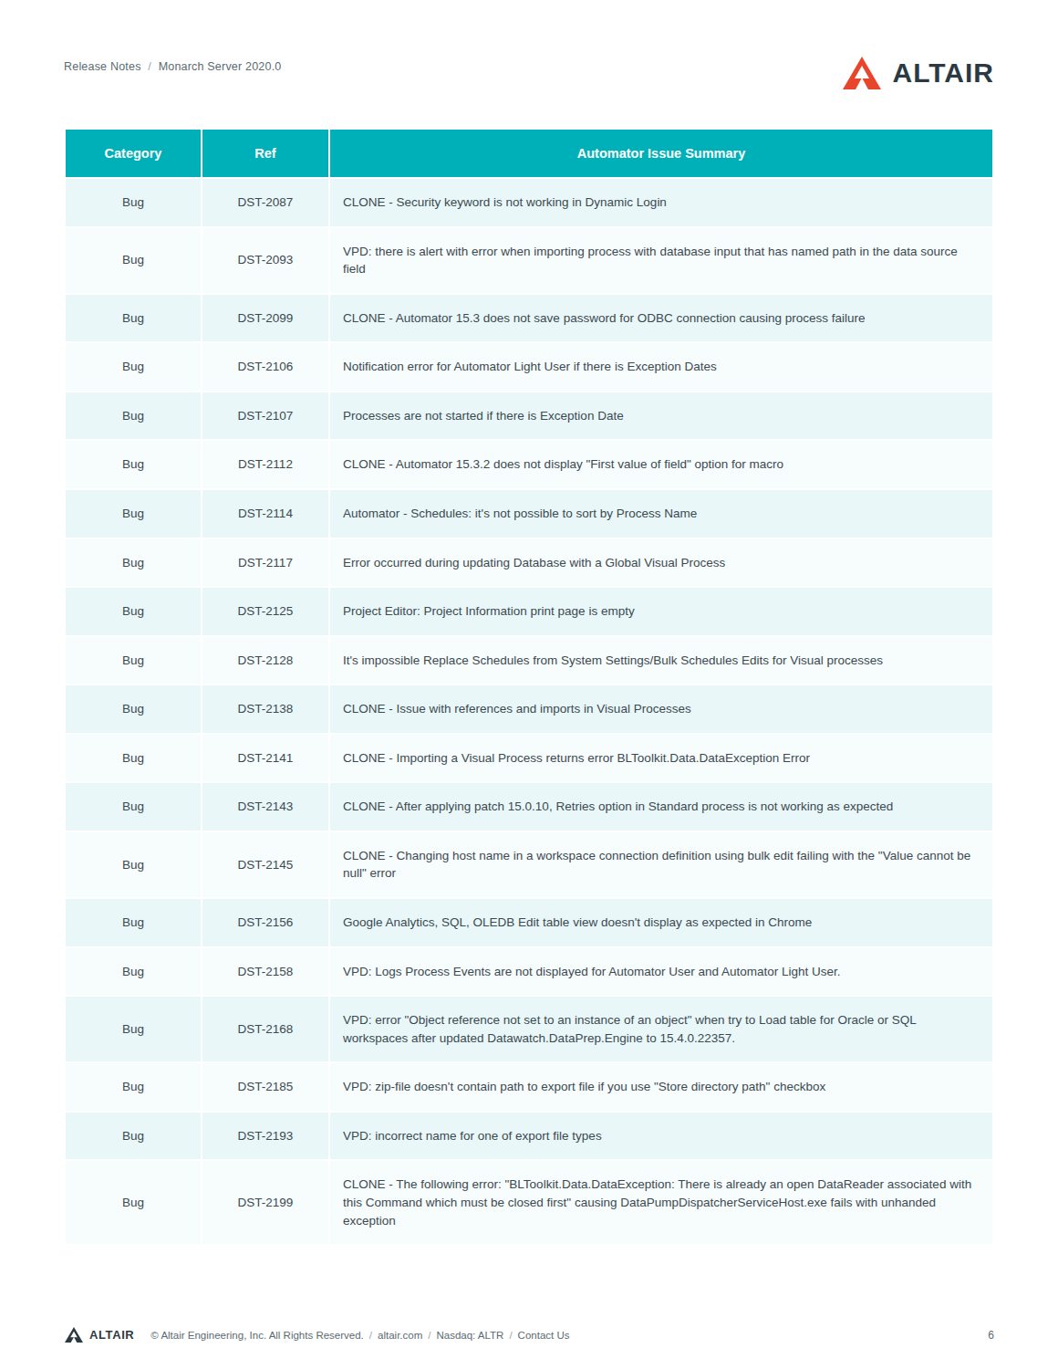Release Notes / Monarch Server 2020.0
ALTAIR
| Category | Ref | Automator Issue Summary |
| --- | --- | --- |
| Bug | DST-2087 | CLONE - Security keyword is not working in Dynamic Login |
| Bug | DST-2093 | VPD: there is alert with error when importing process with database input that has named path in the data source field |
| Bug | DST-2099 | CLONE - Automator 15.3 does not save password for ODBC connection causing process failure |
| Bug | DST-2106 | Notification error for Automator Light User if there is Exception Dates |
| Bug | DST-2107 | Processes are not started if there is Exception Date |
| Bug | DST-2112 | CLONE - Automator 15.3.2 does not display "First value of field" option for macro |
| Bug | DST-2114 | Automator - Schedules: it's not possible to sort by Process Name |
| Bug | DST-2117 | Error occurred during updating Database with a Global Visual Process |
| Bug | DST-2125 | Project Editor: Project Information print page is empty |
| Bug | DST-2128 | It's impossible Replace Schedules from System Settings/Bulk Schedules Edits for Visual processes |
| Bug | DST-2138 | CLONE - Issue with references and imports in Visual Processes |
| Bug | DST-2141 | CLONE - Importing a Visual Process returns error BLToolkit.Data.DataException Error |
| Bug | DST-2143 | CLONE - After applying patch 15.0.10, Retries option in Standard process is not working as expected |
| Bug | DST-2145 | CLONE - Changing host name in a workspace connection definition using bulk edit failing with the "Value cannot be null" error |
| Bug | DST-2156 | Google Analytics, SQL, OLEDB Edit table view doesn't display as expected in Chrome |
| Bug | DST-2158 | VPD: Logs Process Events are not displayed for Automator User and Automator Light User. |
| Bug | DST-2168 | VPD: error "Object reference not set to an instance of an object" when try to Load table for Oracle or SQL workspaces after updated Datawatch.DataPrep.Engine to 15.4.0.22357. |
| Bug | DST-2185 | VPD: zip-file doesn't contain path to export file if you use "Store directory path" checkbox |
| Bug | DST-2193 | VPD: incorrect name for one of export file types |
| Bug | DST-2199 | CLONE - The following error: "BLToolkit.Data.DataException: There is already an open DataReader associated with this Command which must be closed first" causing DataPumpDispatcherServiceHost.exe fails with unhanded exception |
ALTAIR
© Altair Engineering, Inc. All Rights Reserved. / altair.com / Nasdaq: ALTR / Contact Us 6